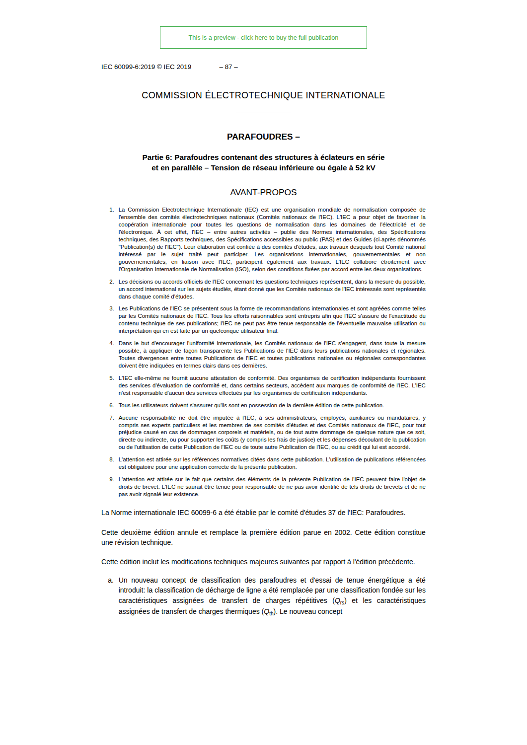This is a preview - click here to buy the full publication
IEC 60099-6:2019 © IEC 2019 – 87 –
COMMISSION ÉLECTROTECHNIQUE INTERNATIONALE
____________
PARAFOUDRES –
Partie 6: Parafoudres contenant des structures à éclateurs en série
et en parallèle – Tension de réseau inférieure ou égale à 52 kV
AVANT-PROPOS
La Commission Electrotechnique Internationale (IEC) est une organisation mondiale de normalisation composée de l'ensemble des comités électrotechniques nationaux (Comités nationaux de l'IEC). L'IEC a pour objet de favoriser la coopération internationale pour toutes les questions de normalisation dans les domaines de l'électricité et de l'électronique. À cet effet, l'IEC – entre autres activités – publie des Normes internationales, des Spécifications techniques, des Rapports techniques, des Spécifications accessibles au public (PAS) et des Guides (ci-après dénommés "Publication(s) de l'IEC"). Leur élaboration est confiée à des comités d'études, aux travaux desquels tout Comité national intéressé par le sujet traité peut participer. Les organisations internationales, gouvernementales et non gouvernementales, en liaison avec l'IEC, participent également aux travaux. L'IEC collabore étroitement avec l'Organisation Internationale de Normalisation (ISO), selon des conditions fixées par accord entre les deux organisations.
Les décisions ou accords officiels de l'IEC concernant les questions techniques représentent, dans la mesure du possible, un accord international sur les sujets étudiés, étant donné que les Comités nationaux de l'IEC intéressés sont représentés dans chaque comité d'études.
Les Publications de l'IEC se présentent sous la forme de recommandations internationales et sont agréées comme telles par les Comités nationaux de l'IEC. Tous les efforts raisonnables sont entrepris afin que l'IEC s'assure de l'exactitude du contenu technique de ses publications; l'IEC ne peut pas être tenue responsable de l'éventuelle mauvaise utilisation ou interprétation qui en est faite par un quelconque utilisateur final.
Dans le but d'encourager l'uniformité internationale, les Comités nationaux de l'IEC s'engagent, dans toute la mesure possible, à appliquer de façon transparente les Publications de l'IEC dans leurs publications nationales et régionales. Toutes divergences entre toutes Publications de l'IEC et toutes publications nationales ou régionales correspondantes doivent être indiquées en termes clairs dans ces dernières.
L'IEC elle-même ne fournit aucune attestation de conformité. Des organismes de certification indépendants fournissent des services d'évaluation de conformité et, dans certains secteurs, accèdent aux marques de conformité de l'IEC. L'IEC n'est responsable d'aucun des services effectués par les organismes de certification indépendants.
Tous les utilisateurs doivent s'assurer qu'ils sont en possession de la dernière édition de cette publication.
Aucune responsabilité ne doit être imputée à l'IEC, à ses administrateurs, employés, auxiliaires ou mandataires, y compris ses experts particuliers et les membres de ses comités d'études et des Comités nationaux de l'IEC, pour tout préjudice causé en cas de dommages corporels et matériels, ou de tout autre dommage de quelque nature que ce soit, directe ou indirecte, ou pour supporter les coûts (y compris les frais de justice) et les dépenses découlant de la publication ou de l'utilisation de cette Publication de l'IEC ou de toute autre Publication de l'IEC, ou au crédit qui lui est accordé.
L'attention est attirée sur les références normatives citées dans cette publication. L'utilisation de publications référencées est obligatoire pour une application correcte de la présente publication.
L'attention est attirée sur le fait que certains des éléments de la présente Publication de l'IEC peuvent faire l'objet de droits de brevet. L'IEC ne saurait être tenue pour responsable de ne pas avoir identifié de tels droits de brevets et de ne pas avoir signalé leur existence.
La Norme internationale IEC 60099-6 a été établie par le comité d'études 37 de l'IEC: Parafoudres.
Cette deuxième édition annule et remplace la première édition parue en 2002. Cette édition constitue une révision technique.
Cette édition inclut les modifications techniques majeures suivantes par rapport à l'édition précédente.
Un nouveau concept de classification des parafoudres et d'essai de tenue énergétique a été introduit: la classification de décharge de ligne a été remplacée par une classification fondée sur les caractéristiques assignées de transfert de charges répétitives (Qrs) et les caractéristiques assignées de transfert de charges thermiques (Qth). Le nouveau concept